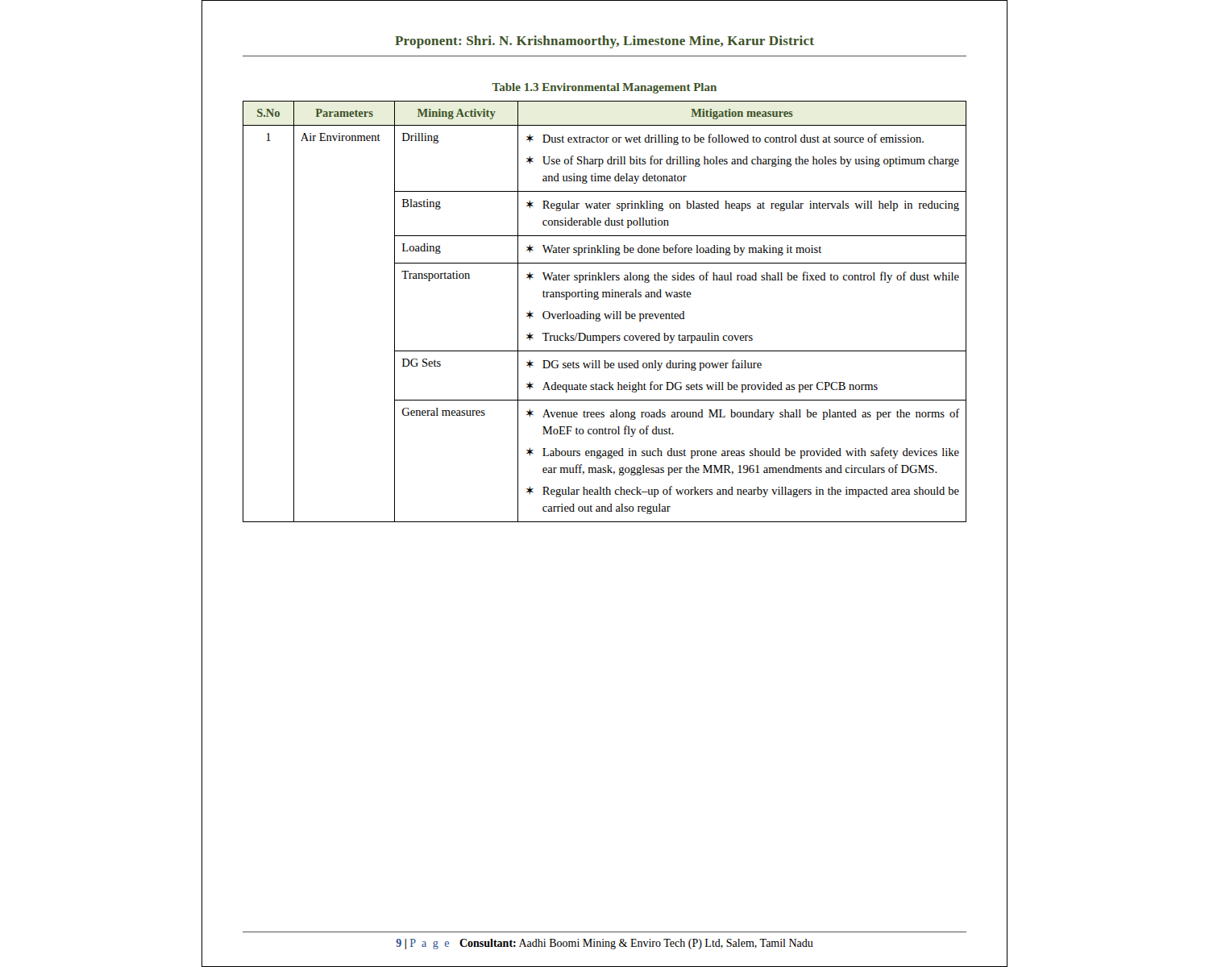Proponent: Shri. N. Krishnamoorthy, Limestone Mine, Karur District
Table 1.3 Environmental Management Plan
| S.No | Parameters | Mining Activity | Mitigation measures |
| --- | --- | --- | --- |
| 1 | Air Environment | Drilling | Dust extractor or wet drilling to be followed to control dust at source of emission. Use of Sharp drill bits for drilling holes and charging the holes by using optimum charge and using time delay detonator |
| Blasting | Regular water sprinkling on blasted heaps at regular intervals will help in reducing considerable dust pollution |
| Loading | Water sprinkling be done before loading by making it moist |
| Transportation | Water sprinklers along the sides of haul road shall be fixed to control fly of dust while transporting minerals and waste Overloading will be prevented Trucks/Dumpers covered by tarpaulin covers |
| DG Sets | DG sets will be used only during power failure Adequate stack height for DG sets will be provided as per CPCB norms |
| General measures | Avenue trees along roads around ML boundary shall be planted as per the norms of MoEF to control fly of dust. Labours engaged in such dust prone areas should be provided with safety devices like ear muff, mask, gogglesas per the MMR, 1961 amendments and circulars of DGMS. Regular health check–up of workers and nearby villagers in the impacted area should be carried out and also regular |
9 | P a g e Consultant: Aadhi Boomi Mining & Enviro Tech (P) Ltd, Salem, Tamil Nadu